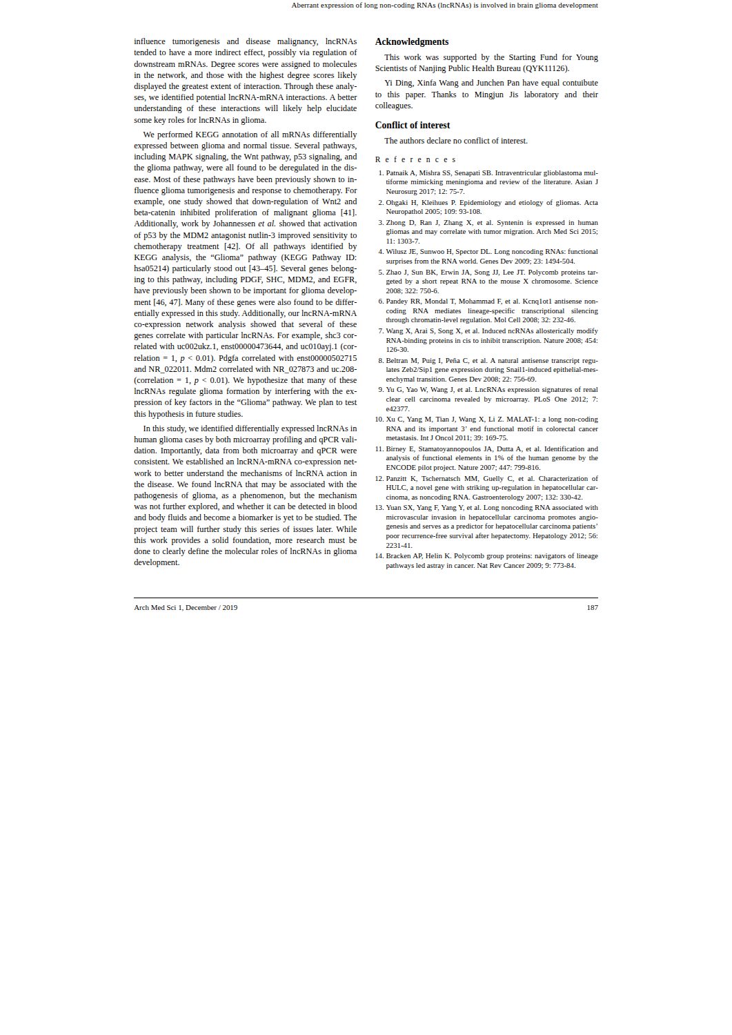Aberrant expression of long non-coding RNAs (lncRNAs) is involved in brain glioma development
influence tumorigenesis and disease malignancy, lncRNAs tended to have a more indirect effect, possibly via regulation of downstream mRNAs. Degree scores were assigned to molecules in the network, and those with the highest degree scores likely displayed the greatest extent of interaction. Through these analyses, we identified potential lncRNA-mRNA interactions. A better understanding of these interactions will likely help elucidate some key roles for lncRNAs in glioma.
We performed KEGG annotation of all mRNAs differentially expressed between glioma and normal tissue. Several pathways, including MAPK signaling, the Wnt pathway, p53 signaling, and the glioma pathway, were all found to be deregulated in the disease. Most of these pathways have been previously shown to influence glioma tumorigenesis and response to chemotherapy. For example, one study showed that down-regulation of Wnt2 and beta-catenin inhibited proliferation of malignant glioma [41]. Additionally, work by Johannessen et al. showed that activation of p53 by the MDM2 antagonist nutlin-3 improved sensitivity to chemotherapy treatment [42]. Of all pathways identified by KEGG analysis, the “Glioma” pathway (KEGG Pathway ID: hsa05214) particularly stood out [43–45]. Several genes belonging to this pathway, including PDGF, SHC, MDM2, and EGFR, have previously been shown to be important for glioma development [46, 47]. Many of these genes were also found to be differentially expressed in this study. Additionally, our lncRNA-mRNA co-expression network analysis showed that several of these genes correlate with particular lncRNAs. For example, shc3 correlated with uc002ukz.1, enst00000473644, and uc010ayj.1 (correlation = 1, p < 0.01). Pdgfa correlated with enst00000502715 and NR_022011. Mdm2 correlated with NR_027873 and uc.208- (correlation = 1, p < 0.01). We hypothesize that many of these lncRNAs regulate glioma formation by interfering with the expression of key factors in the “Glioma” pathway. We plan to test this hypothesis in future studies.
In this study, we identified differentially expressed lncRNAs in human glioma cases by both microarray profiling and qPCR validation. Importantly, data from both microarray and qPCR were consistent. We established an lncRNA-mRNA co-expression network to better understand the mechanisms of lncRNA action in the disease. We found lncRNA that may be associated with the pathogenesis of glioma, as a phenomenon, but the mechanism was not further explored, and whether it can be detected in blood and body fluids and become a biomarker is yet to be studied. The project team will further study this series of issues later. While this work provides a solid foundation, more research must be done to clearly define the molecular roles of lncRNAs in glioma development.
Acknowledgments
This work was supported by the Starting Fund for Young Scientists of Nanjing Public Health Bureau (QYK11126).
Yi Ding, Xinfa Wang and Junchen Pan have equal contuibute to this paper. Thanks to Mingjun Jis laboratory and their colleagues.
Conflict of interest
The authors declare no conflict of interest.
R e f e r e n c e s
Patnaik A, Mishra SS, Senapati SB. Intraventricular glioblastoma multiforme mimicking meningioma and review of the literature. Asian J Neurosurg 2017; 12: 75-7.
Ohgaki H, Kleihues P. Epidemiology and etiology of gliomas. Acta Neuropathol 2005; 109: 93-108.
Zhong D, Ran J, Zhang X, et al. Syntenin is expressed in human gliomas and may correlate with tumor migration. Arch Med Sci 2015; 11: 1303-7.
Wilusz JE, Sunwoo H, Spector DL. Long noncoding RNAs: functional surprises from the RNA world. Genes Dev 2009; 23: 1494-504.
Zhao J, Sun BK, Erwin JA, Song JJ, Lee JT. Polycomb proteins targeted by a short repeat RNA to the mouse X chromosome. Science 2008; 322: 750-6.
Pandey RR, Mondal T, Mohammad F, et al. Kcnq1ot1 antisense noncoding RNA mediates lineage-specific transcriptional silencing through chromatin-level regulation. Mol Cell 2008; 32: 232-46.
Wang X, Arai S, Song X, et al. Induced ncRNAs allosterically modify RNA-binding proteins in cis to inhibit transcription. Nature 2008; 454: 126-30.
Beltran M, Puig I, Peña C, et al. A natural antisense transcript regulates Zeb2/Sip1 gene expression during Snail1-induced epithelial-mesenchymal transition. Genes Dev 2008; 22: 756-69.
Yu G, Yao W, Wang J, et al. LncRNAs expression signatures of renal clear cell carcinoma revealed by microarray. PLoS One 2012; 7: e42377.
Xu C, Yang M, Tian J, Wang X, Li Z. MALAT-1: a long non-coding RNA and its important 3’ end functional motif in colorectal cancer metastasis. Int J Oncol 2011; 39: 169-75.
Birney E, Stamatoyannopoulos JA, Dutta A, et al. Identification and analysis of functional elements in 1% of the human genome by the ENCODE pilot project. Nature 2007; 447: 799-816.
Panzitt K, Tschernatsch MM, Guelly C, et al. Characterization of HULC, a novel gene with striking up-regulation in hepatocellular carcinoma, as noncoding RNA. Gastroenterology 2007; 132: 330-42.
Yuan SX, Yang F, Yang Y, et al. Long noncoding RNA associated with microvascular invasion in hepatocellular carcinoma promotes angiogenesis and serves as a predictor for hepatocellular carcinoma patients’ poor recurrence-free survival after hepatectomy. Hepatology 2012; 56: 2231-41.
Bracken AP, Helin K. Polycomb group proteins: navigators of lineage pathways led astray in cancer. Nat Rev Cancer 2009; 9: 773-84.
Arch Med Sci 1, December / 2019
187